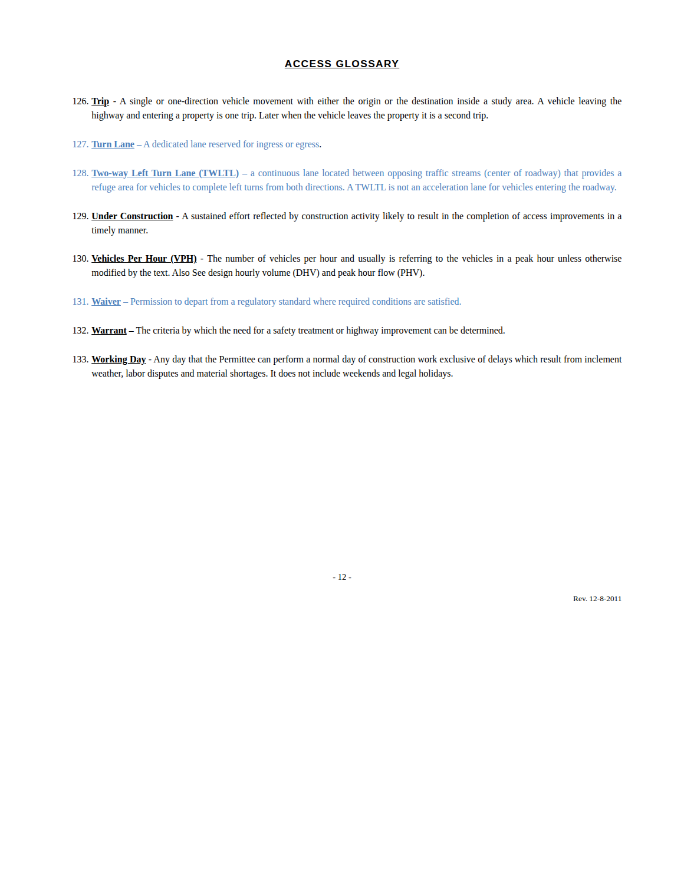ACCESS GLOSSARY
Trip - A single or one-direction vehicle movement with either the origin or the destination inside a study area. A vehicle leaving the highway and entering a property is one trip. Later when the vehicle leaves the property it is a second trip.
Turn Lane – A dedicated lane reserved for ingress or egress.
Two-way Left Turn Lane (TWLTL) – a continuous lane located between opposing traffic streams (center of roadway) that provides a refuge area for vehicles to complete left turns from both directions. A TWLTL is not an acceleration lane for vehicles entering the roadway.
Under Construction - A sustained effort reflected by construction activity likely to result in the completion of access improvements in a timely manner.
Vehicles Per Hour (VPH) - The number of vehicles per hour and usually is referring to the vehicles in a peak hour unless otherwise modified by the text. Also See design hourly volume (DHV) and peak hour flow (PHV).
Waiver – Permission to depart from a regulatory standard where required conditions are satisfied.
Warrant – The criteria by which the need for a safety treatment or highway improvement can be determined.
Working Day - Any day that the Permittee can perform a normal day of construction work exclusive of delays which result from inclement weather, labor disputes and material shortages. It does not include weekends and legal holidays.
- 12 -
Rev. 12-8-2011